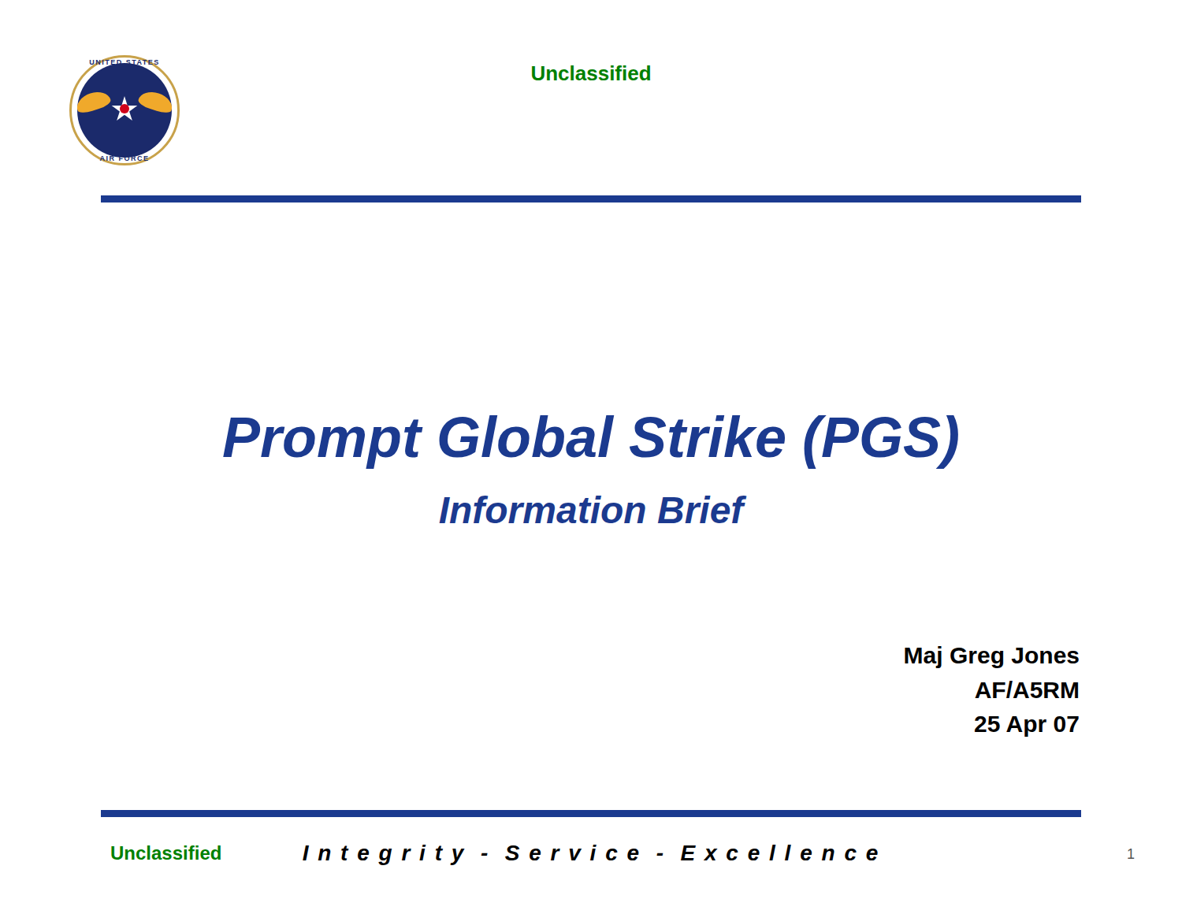Unclassified
UNITED STATES
AIR FORCE
Prompt Global Strike (PGS)
Information Brief
Maj Greg Jones
AF/A5RM
25 Apr 07
Unclassified
I n t e g r i t y - S e r v i c e - E x c e l l e n c e
1